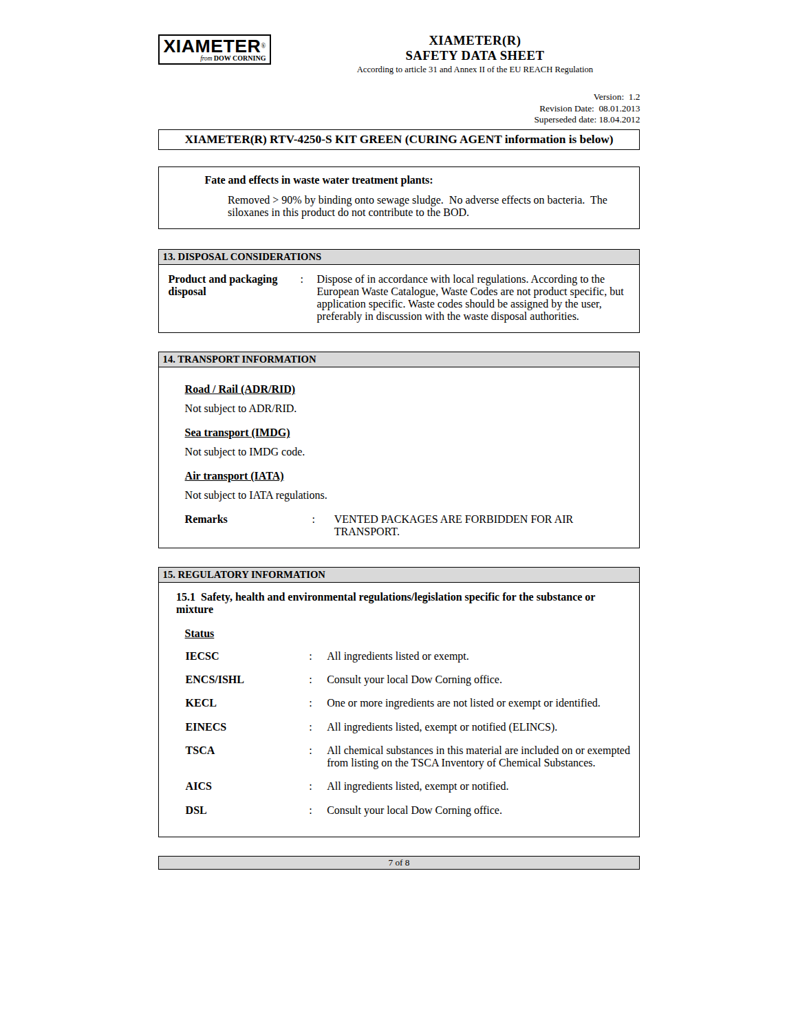XIAMETER®
from DOW CORNING
XIAMETER(R)
SAFETY DATA SHEET
According to article 31 and Annex II of the EU REACH Regulation
Version: 1.2
Revision Date: 08.01.2013
Superseded date: 18.04.2012
XIAMETER(R) RTV-4250-S KIT GREEN (CURING AGENT information is below)
Fate and effects in waste water treatment plants:
Removed > 90% by binding onto sewage sludge. No adverse effects on bacteria. The siloxanes in this product do not contribute to the BOD.
13. DISPOSAL CONSIDERATIONS
| Product and packaging disposal | : | Dispose of in accordance with local regulations. According to the European Waste Catalogue, Waste Codes are not product specific, but application specific. Waste codes should be assigned by the user, preferably in discussion with the waste disposal authorities. |
14. TRANSPORT INFORMATION
Road / Rail (ADR/RID)
Not subject to ADR/RID.
Sea transport (IMDG)
Not subject to IMDG code.
Air transport (IATA)
Not subject to IATA regulations.
Remarks
:
VENTED PACKAGES ARE FORBIDDEN FOR AIR TRANSPORT.
15. REGULATORY INFORMATION
15.1 Safety, health and environmental regulations/legislation specific for the substance or mixture
Status
| IECSC | : | All ingredients listed or exempt. |
| ENCS/ISHL | : | Consult your local Dow Corning office. |
| KECL | : | One or more ingredients are not listed or exempt or identified. |
| EINECS | : | All ingredients listed, exempt or notified (ELINCS). |
| TSCA | : | All chemical substances in this material are included on or exempted from listing on the TSCA Inventory of Chemical Substances. |
| AICS | : | All ingredients listed, exempt or notified. |
| DSL | : | Consult your local Dow Corning office. |
7 of 8